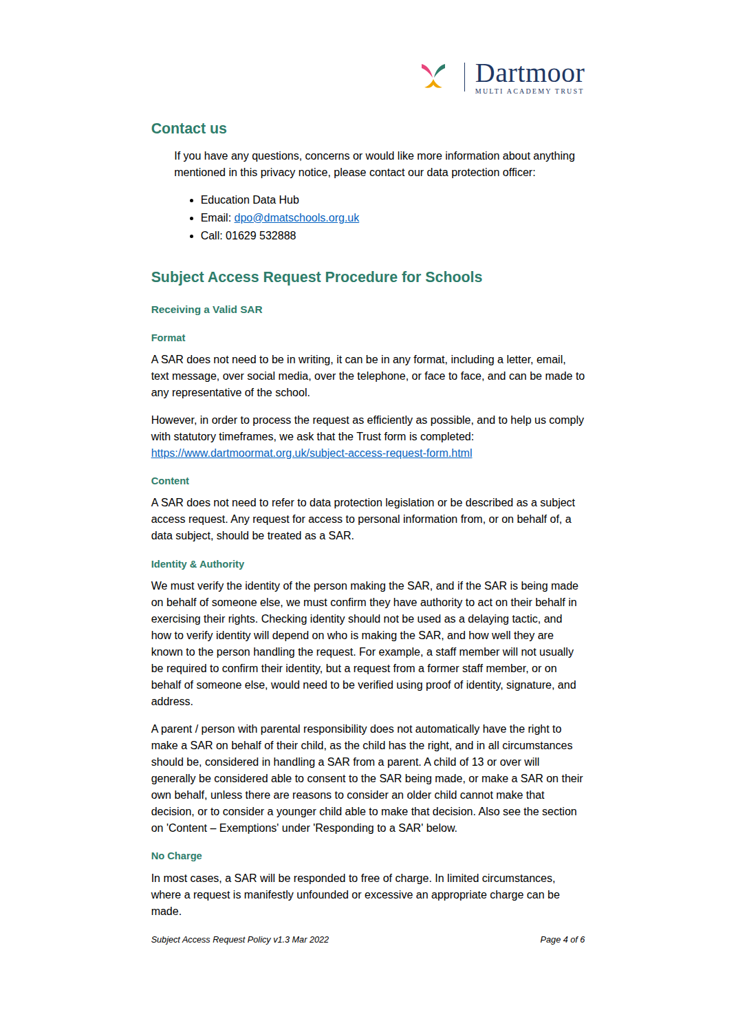Dartmoor MULTI ACADEMY TRUST
Contact us
If you have any questions, concerns or would like more information about anything mentioned in this privacy notice, please contact our data protection officer:
Education Data Hub
Email: dpo@dmatschools.org.uk
Call: 01629 532888
Subject Access Request Procedure for Schools
Receiving a Valid SAR
Format
A SAR does not need to be in writing, it can be in any format, including a letter, email, text message, over social media, over the telephone, or face to face, and can be made to any representative of the school.
However, in order to process the request as efficiently as possible, and to help us comply with statutory timeframes, we ask that the Trust form is completed: https://www.dartmoormat.org.uk/subject-access-request-form.html
Content
A SAR does not need to refer to data protection legislation or be described as a subject access request. Any request for access to personal information from, or on behalf of, a data subject, should be treated as a SAR.
Identity & Authority
We must verify the identity of the person making the SAR, and if the SAR is being made on behalf of someone else, we must confirm they have authority to act on their behalf in exercising their rights. Checking identity should not be used as a delaying tactic, and how to verify identity will depend on who is making the SAR, and how well they are known to the person handling the request. For example, a staff member will not usually be required to confirm their identity, but a request from a former staff member, or on behalf of someone else, would need to be verified using proof of identity, signature, and address.
A parent / person with parental responsibility does not automatically have the right to make a SAR on behalf of their child, as the child has the right, and in all circumstances should be, considered in handling a SAR from a parent. A child of 13 or over will generally be considered able to consent to the SAR being made, or make a SAR on their own behalf, unless there are reasons to consider an older child cannot make that decision, or to consider a younger child able to make that decision. Also see the section on 'Content – Exemptions' under 'Responding to a SAR' below.
No Charge
In most cases, a SAR will be responded to free of charge. In limited circumstances, where a request is manifestly unfounded or excessive an appropriate charge can be made.
Subject Access Request Policy v1.3 Mar 2022 Page 4 of 6